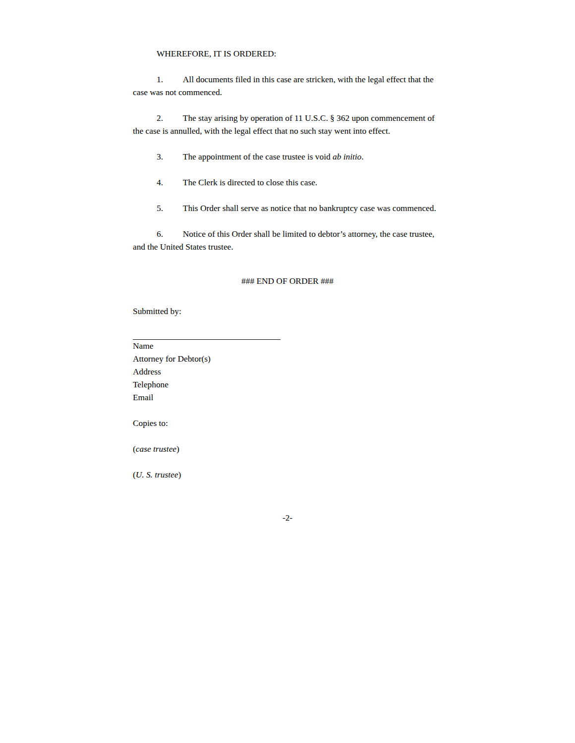WHEREFORE, IT IS ORDERED:
1. All documents filed in this case are stricken, with the legal effect that the case was not commenced.
2. The stay arising by operation of 11 U.S.C. § 362 upon commencement of the case is annulled, with the legal effect that no such stay went into effect.
3. The appointment of the case trustee is void ab initio.
4. The Clerk is directed to close this case.
5. This Order shall serve as notice that no bankruptcy case was commenced.
6. Notice of this Order shall be limited to debtor’s attorney, the case trustee, and the United States trustee.
### END OF ORDER ###
Submitted by:
Name
Attorney for Debtor(s)
Address
Telephone
Email
Copies to:
(case trustee)
(U. S. trustee)
-2-